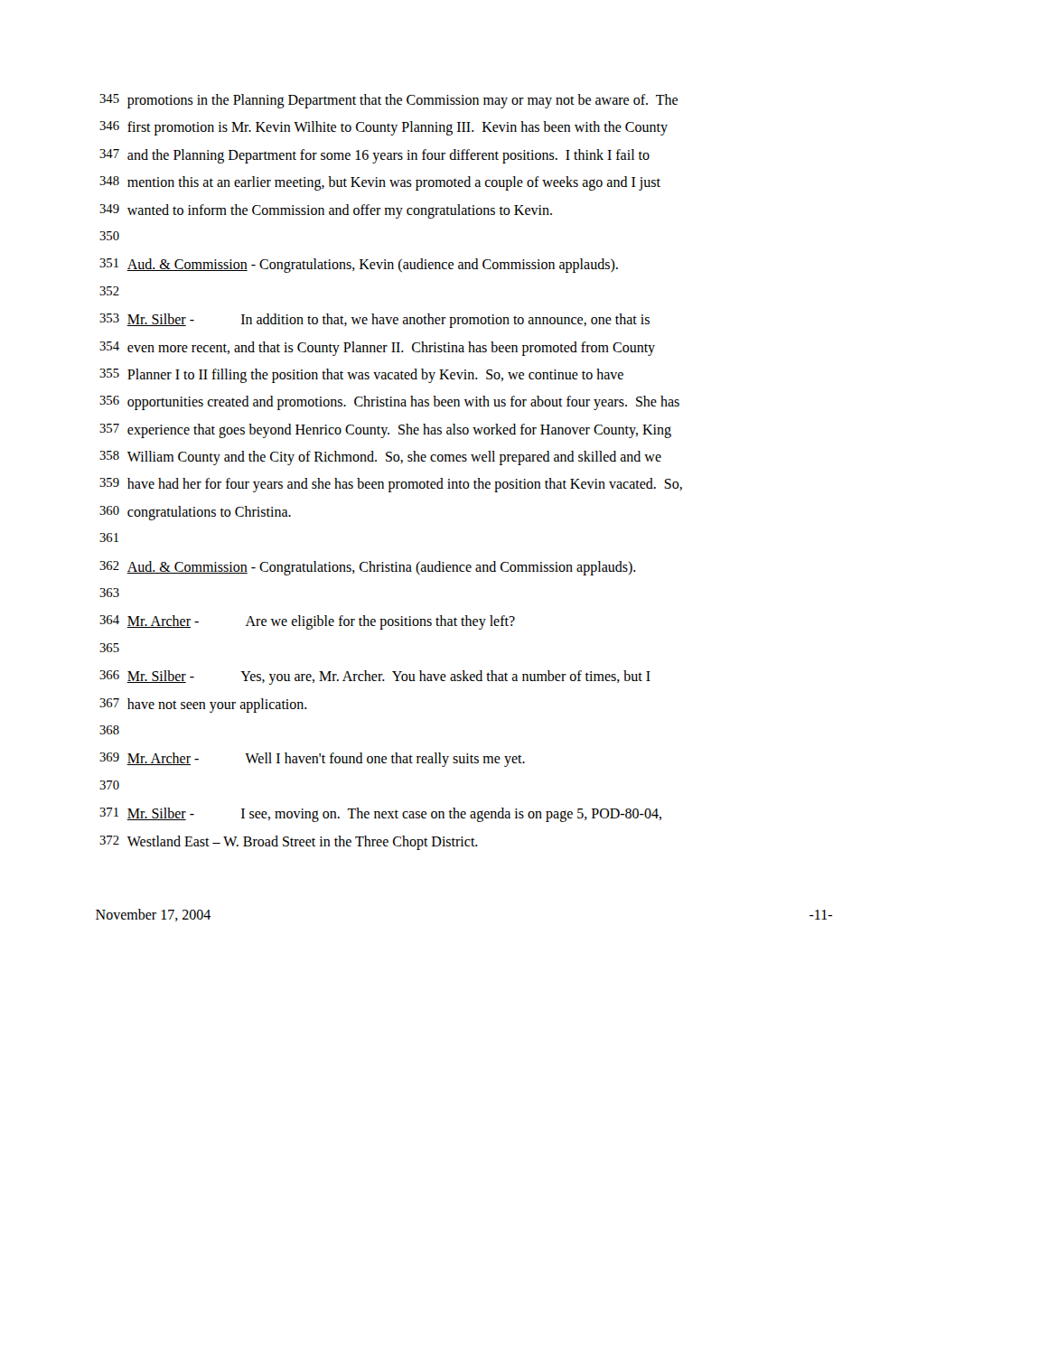promotions in the Planning Department that the Commission may or may not be aware of. The
first promotion is Mr. Kevin Wilhite to County Planning III. Kevin has been with the County
and the Planning Department for some 16 years in four different positions. I think I fail to
mention this at an earlier meeting, but Kevin was promoted a couple of weeks ago and I just
wanted to inform the Commission and offer my congratulations to Kevin.
Aud. & Commission - Congratulations, Kevin (audience and Commission applauds).
Mr. Silber - In addition to that, we have another promotion to announce, one that is
even more recent, and that is County Planner II. Christina has been promoted from County
Planner I to II filling the position that was vacated by Kevin. So, we continue to have
opportunities created and promotions. Christina has been with us for about four years. She has
experience that goes beyond Henrico County. She has also worked for Hanover County, King
William County and the City of Richmond. So, she comes well prepared and skilled and we
have had her for four years and she has been promoted into the position that Kevin vacated. So,
congratulations to Christina.
Aud. & Commission - Congratulations, Christina (audience and Commission applauds).
Mr. Archer - Are we eligible for the positions that they left?
Mr. Silber - Yes, you are, Mr. Archer. You have asked that a number of times, but I
have not seen your application.
Mr. Archer - Well I haven't found one that really suits me yet.
Mr. Silber - I see, moving on. The next case on the agenda is on page 5, POD-80-04,
Westland East – W. Broad Street in the Three Chopt District.
November 17, 2004 -11-